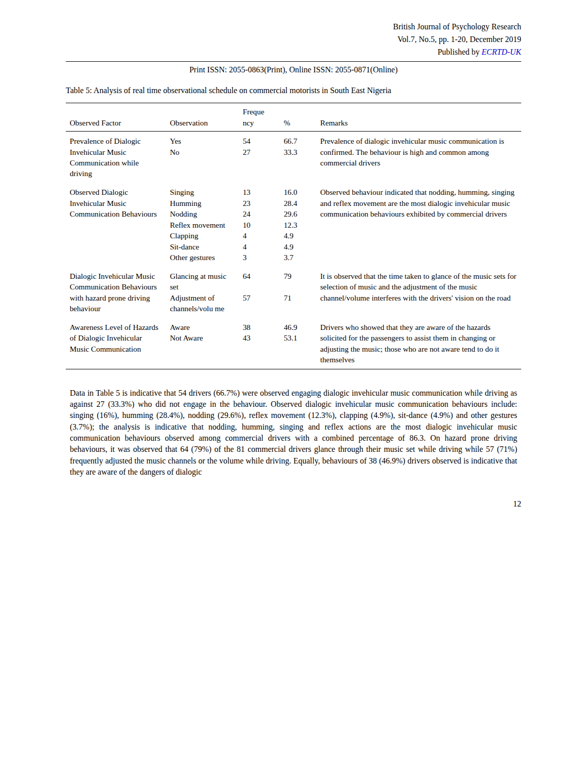British Journal of Psychology Research
Vol.7, No.5, pp. 1-20, December 2019
Published by ECRTD-UK
Print ISSN: 2055-0863(Print), Online ISSN: 2055-0871(Online)
Table 5: Analysis of real time observational schedule on commercial motorists in South East Nigeria
| Observed Factor | Observation | Freque ncy | % | Remarks |
| --- | --- | --- | --- | --- |
| Prevalence of Dialogic Invehicular Music Communication while driving | Yes No | 54 27 | 66.7 33.3 | Prevalence of dialogic invehicular music communication is confirmed. The behaviour is high and common among commercial drivers |
| Observed Dialogic Invehicular Music Communication Behaviours | Singing Humming Nodding Reflex movement Clapping Sit-dance Other gestures | 13 23 24 10 4 4 3 | 16.0 28.4 29.6 12.3 4.9 4.9 3.7 | Observed behaviour indicated that nodding, humming, singing and reflex movement are the most dialogic invehicular music communication behaviours exhibited by commercial drivers |
| Dialogic Invehicular Music Communication Behaviours with hazard prone driving behaviour | Glancing at music set Adjustment of channels/volu me | 64 57 | 79 71 | It is observed that the time taken to glance of the music sets for selection of music and the adjustment of the music channel/volume interferes with the drivers' vision on the road |
| Awareness Level of Hazards of Dialogic Invehicular Music Communication | Aware Not Aware | 38 43 | 46.9 53.1 | Drivers who showed that they are aware of the hazards solicited for the passengers to assist them in changing or adjusting the music; those who are not aware tend to do it themselves |
Data in Table 5 is indicative that 54 drivers (66.7%) were observed engaging dialogic invehicular music communication while driving as against 27 (33.3%) who did not engage in the behaviour. Observed dialogic invehicular music communication behaviours include: singing (16%), humming (28.4%), nodding (29.6%), reflex movement (12.3%), clapping (4.9%), sit-dance (4.9%) and other gestures (3.7%); the analysis is indicative that nodding, humming, singing and reflex actions are the most dialogic invehicular music communication behaviours observed among commercial drivers with a combined percentage of 86.3. On hazard prone driving behaviours, it was observed that 64 (79%) of the 81 commercial drivers glance through their music set while driving while 57 (71%) frequently adjusted the music channels or the volume while driving. Equally, behaviours of 38 (46.9%) drivers observed is indicative that they are aware of the dangers of dialogic
12